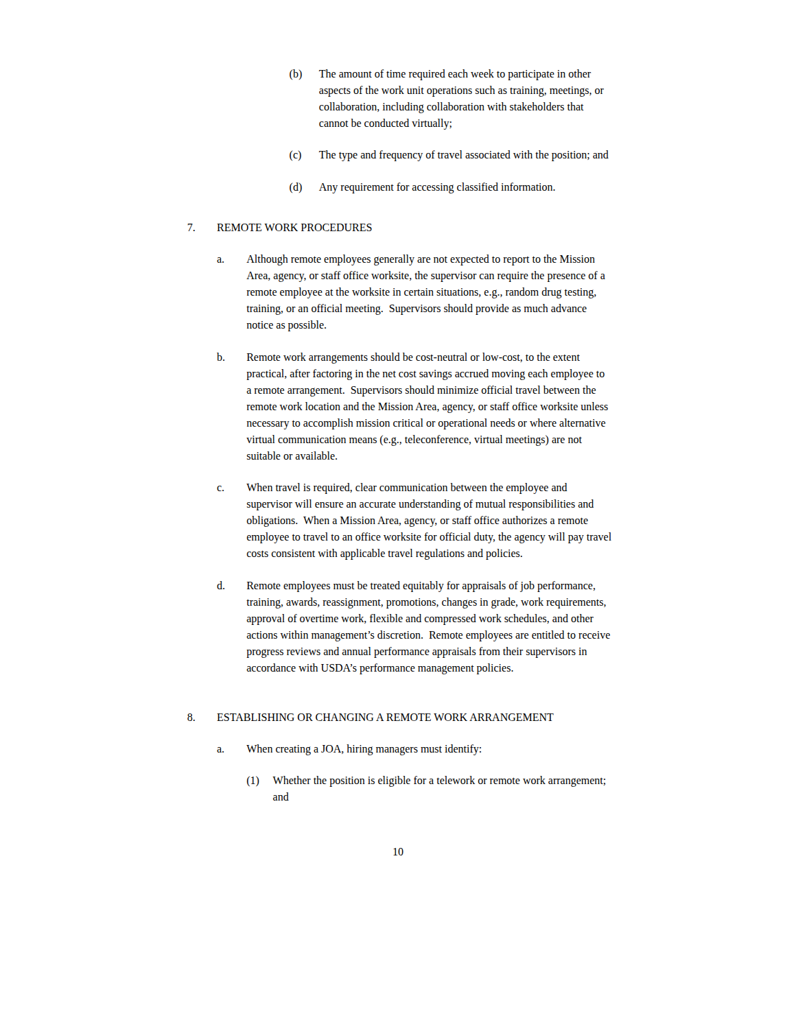(b)
The amount of time required each week to participate in other aspects of the work unit operations such as training, meetings, or collaboration, including collaboration with stakeholders that cannot be conducted virtually;
(c)
The type and frequency of travel associated with the position; and
(d)
Any requirement for accessing classified information.
7.
REMOTE WORK PROCEDURES
a.
Although remote employees generally are not expected to report to the Mission Area, agency, or staff office worksite, the supervisor can require the presence of a remote employee at the worksite in certain situations, e.g., random drug testing, training, or an official meeting. Supervisors should provide as much advance notice as possible.
b.
Remote work arrangements should be cost-neutral or low-cost, to the extent practical, after factoring in the net cost savings accrued moving each employee to a remote arrangement. Supervisors should minimize official travel between the remote work location and the Mission Area, agency, or staff office worksite unless necessary to accomplish mission critical or operational needs or where alternative virtual communication means (e.g., teleconference, virtual meetings) are not suitable or available.
c.
When travel is required, clear communication between the employee and supervisor will ensure an accurate understanding of mutual responsibilities and obligations. When a Mission Area, agency, or staff office authorizes a remote employee to travel to an office worksite for official duty, the agency will pay travel costs consistent with applicable travel regulations and policies.
d.
Remote employees must be treated equitably for appraisals of job performance, training, awards, reassignment, promotions, changes in grade, work requirements, approval of overtime work, flexible and compressed work schedules, and other actions within management’s discretion. Remote employees are entitled to receive progress reviews and annual performance appraisals from their supervisors in accordance with USDA’s performance management policies.
8.
ESTABLISHING OR CHANGING A REMOTE WORK ARRANGEMENT
a.
When creating a JOA, hiring managers must identify:
(1)
Whether the position is eligible for a telework or remote work arrangement; and
10